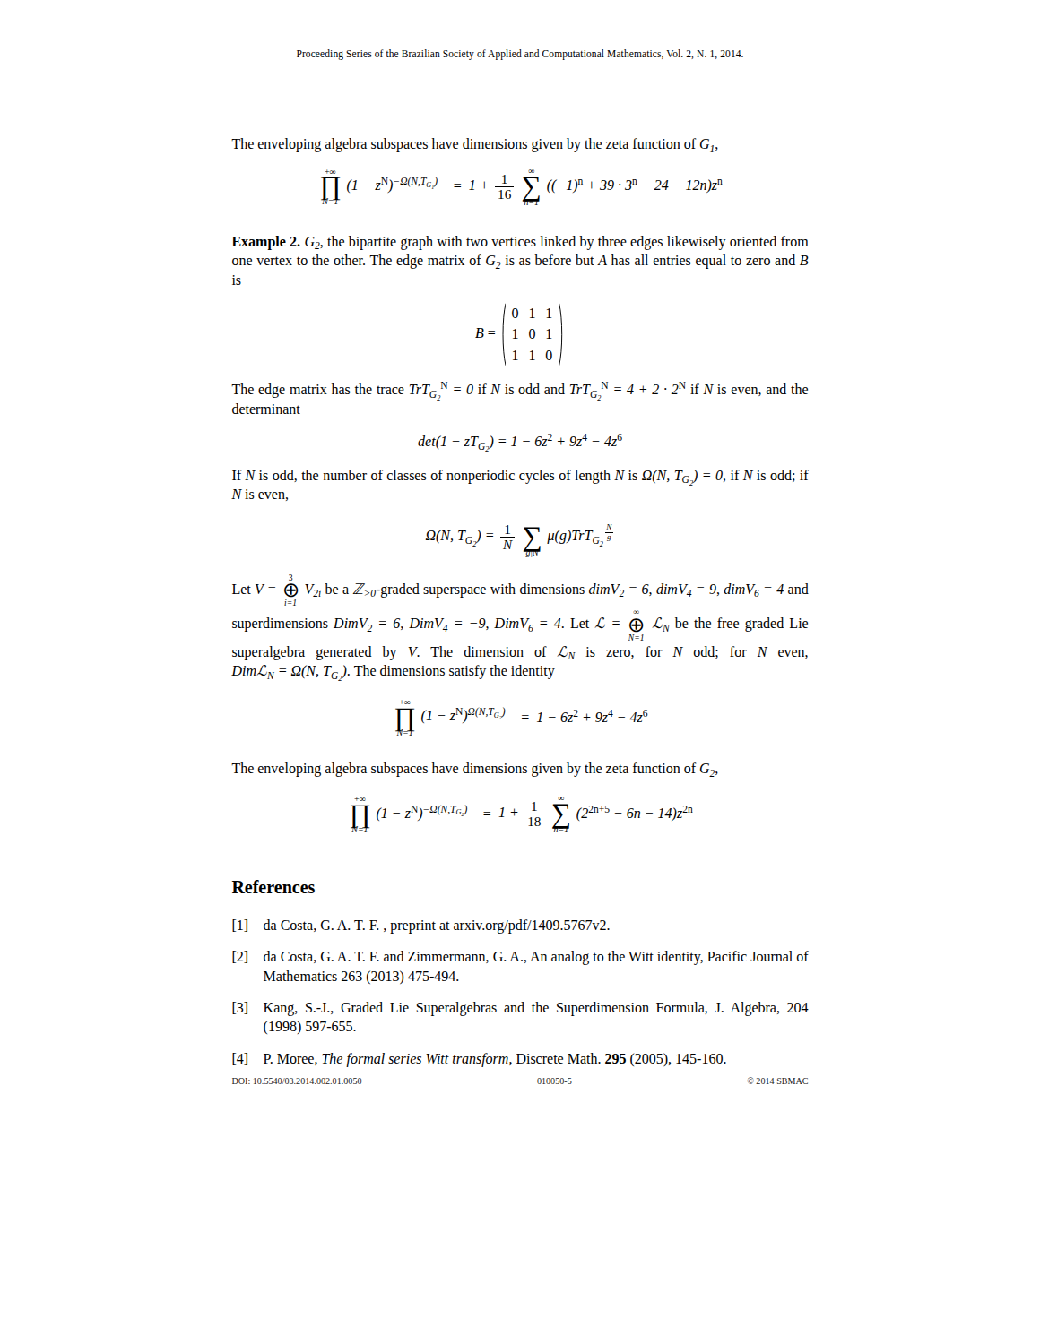Proceeding Series of the Brazilian Society of Applied and Computational Mathematics, Vol. 2, N. 1, 2014.
The enveloping algebra subspaces have dimensions given by the zeta function of G1,
+∞∏N=1 (1 − zN)−Ω(N,TG1) = 1 + 116 ∞∑n=1 ((−1)n + 39 · 3n − 24 − 12n)zn
Example 2. G2, the bipartite graph with two vertices linked by three edges likewisely oriented from one vertex to the other. The edge matrix of G2 is as before but A has all entries equal to zero and B is
B =
| 0 | 1 | 1 |
| 1 | 0 | 1 |
| 1 | 1 | 0 |
The edge matrix has the trace TrTG2N = 0 if N is odd and TrTG2N = 4 + 2 · 2N if N is even, and the determinant
det(1 − zTG2) = 1 − 6z2 + 9z4 − 4z6
If N is odd, the number of classes of nonperiodic cycles of length N is Ω(N, TG2) = 0, if N is odd; if N is even,
Ω(N, TG2) = 1 N ∑g|N μ(g)TrTG2Ng
Let V = 3⊕i=1 V2i be a ℤ>0-graded superspace with dimensions dimV2 = 6, dimV4 = 9, dimV6 = 4 and superdimensions DimV2 = 6, DimV4 = −9, DimV6 = 4. Let ℒ = ∞⊕N=1 ℒN be the free graded Lie superalgebra generated by V. The dimension of ℒN is zero, for N odd; for N even, DimℒN = Ω(N, TG2). The dimensions satisfy the identity
+∞∏N=1 (1 − zN)Ω(N,TG2) = 1 − 6z2 + 9z4 − 4z6
The enveloping algebra subspaces have dimensions given by the zeta function of G2,
+∞∏N=1 (1 − zN)−Ω(N,TG2) = 1 + 118 ∞∑n=1 (22n+5 − 6n − 14)z2n
References
[1] da Costa, G. A. T. F. , preprint at arxiv.org/pdf/1409.5767v2.
[2] da Costa, G. A. T. F. and Zimmermann, G. A., An analog to the Witt identity, Pacific Journal of Mathematics 263 (2013) 475-494.
[3] Kang, S.-J., Graded Lie Superalgebras and the Superdimension Formula, J. Algebra, 204 (1998) 597-655.
[4] P. Moree, The formal series Witt transform, Discrete Math. 295 (2005), 145-160.
DOI: 10.5540/03.2014.002.01.0050 © 2014 SBMAC
010050-5